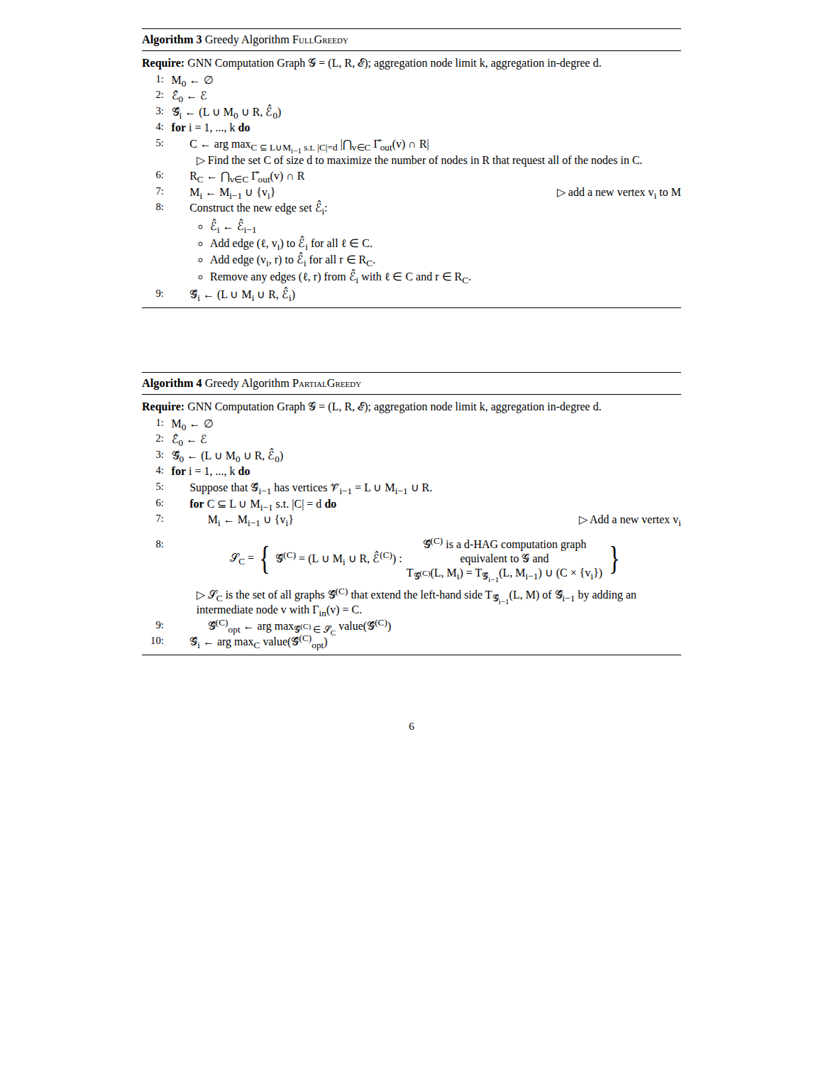Algorithm 3 Greedy Algorithm FullGreedy
Require: GNN Computation Graph 𝒢 = (L, R, ℰ); aggregation node limit k, aggregation in-degree d.
M0 ← ∅
ℰ̂0 ← ℰ
𝒢̂i ← (L ∪ M0 ∪ R, ℰ̂0)
for i = 1, ..., k do
C ← arg maxC ⊆ L∪Mi−1 s.t. |C|=d |⋂v∈C Γ̂out(v) ∩ R| ▷ Find the set C of size d to maximize the number of nodes in R that request all of the nodes in C.
RC ← ⋂v∈C Γ̂out(v) ∩ R
Mi ← Mi−1 ∪ {vi}▷ add a new vertex vi to M
Construct the new edge set ℰ̂i:
ℰ̂i ← ℰ̂i−1
Add edge (ℓ, vi) to ℰ̂i for all ℓ ∈ C.
Add edge (vi, r) to ℰ̂i for all r ∈ RC.
Remove any edges (ℓ, r) from ℰ̂i with ℓ ∈ C and r ∈ RC.
𝒢̂i ← (L ∪ Mi ∪ R, ℰ̂i)
Algorithm 4 Greedy Algorithm PartialGreedy
Require: GNN Computation Graph 𝒢 = (L, R, ℰ); aggregation node limit k, aggregation in-degree d.
M0 ← ∅
ℰ̂0 ← ℰ
𝒢̂0 ← (L ∪ M0 ∪ R, ℰ̂0)
for i = 1, ..., k do
Suppose that 𝒢̂i−1 has vertices 𝒱̂i−1 = L ∪ Mi−1 ∪ R.
for C ⊆ L ∪ Mi−1 s.t. |C| = d do
Mi ← Mi−1 ∪ {vi}▷ Add a new vertex vi
𝒮C = { 𝒢̂(C) = (L ∪ Mi ∪ R, ℰ̂(C)) :
| 𝒢̂ (C) is a d-HAG computation graph |
| equivalent to 𝒢 and |
| T 𝒢̂ (C) (L, M i ) = T 𝒢̂ i−1 (L, M i−1 ) ∪ (C × {v i }) |
}
▷ 𝒮C is the set of all graphs 𝒢̂(C) that extend the left-hand side T𝒢̂i−1(L, M) of 𝒢̂i−1 by adding an intermediate node v with Γin(v) = C.
𝒢̂(C)opt ← arg max𝒢̂(C) ∈ 𝒮C value(𝒢̂(C))
𝒢̂i ← arg maxC value(𝒢̂(C)opt)
6